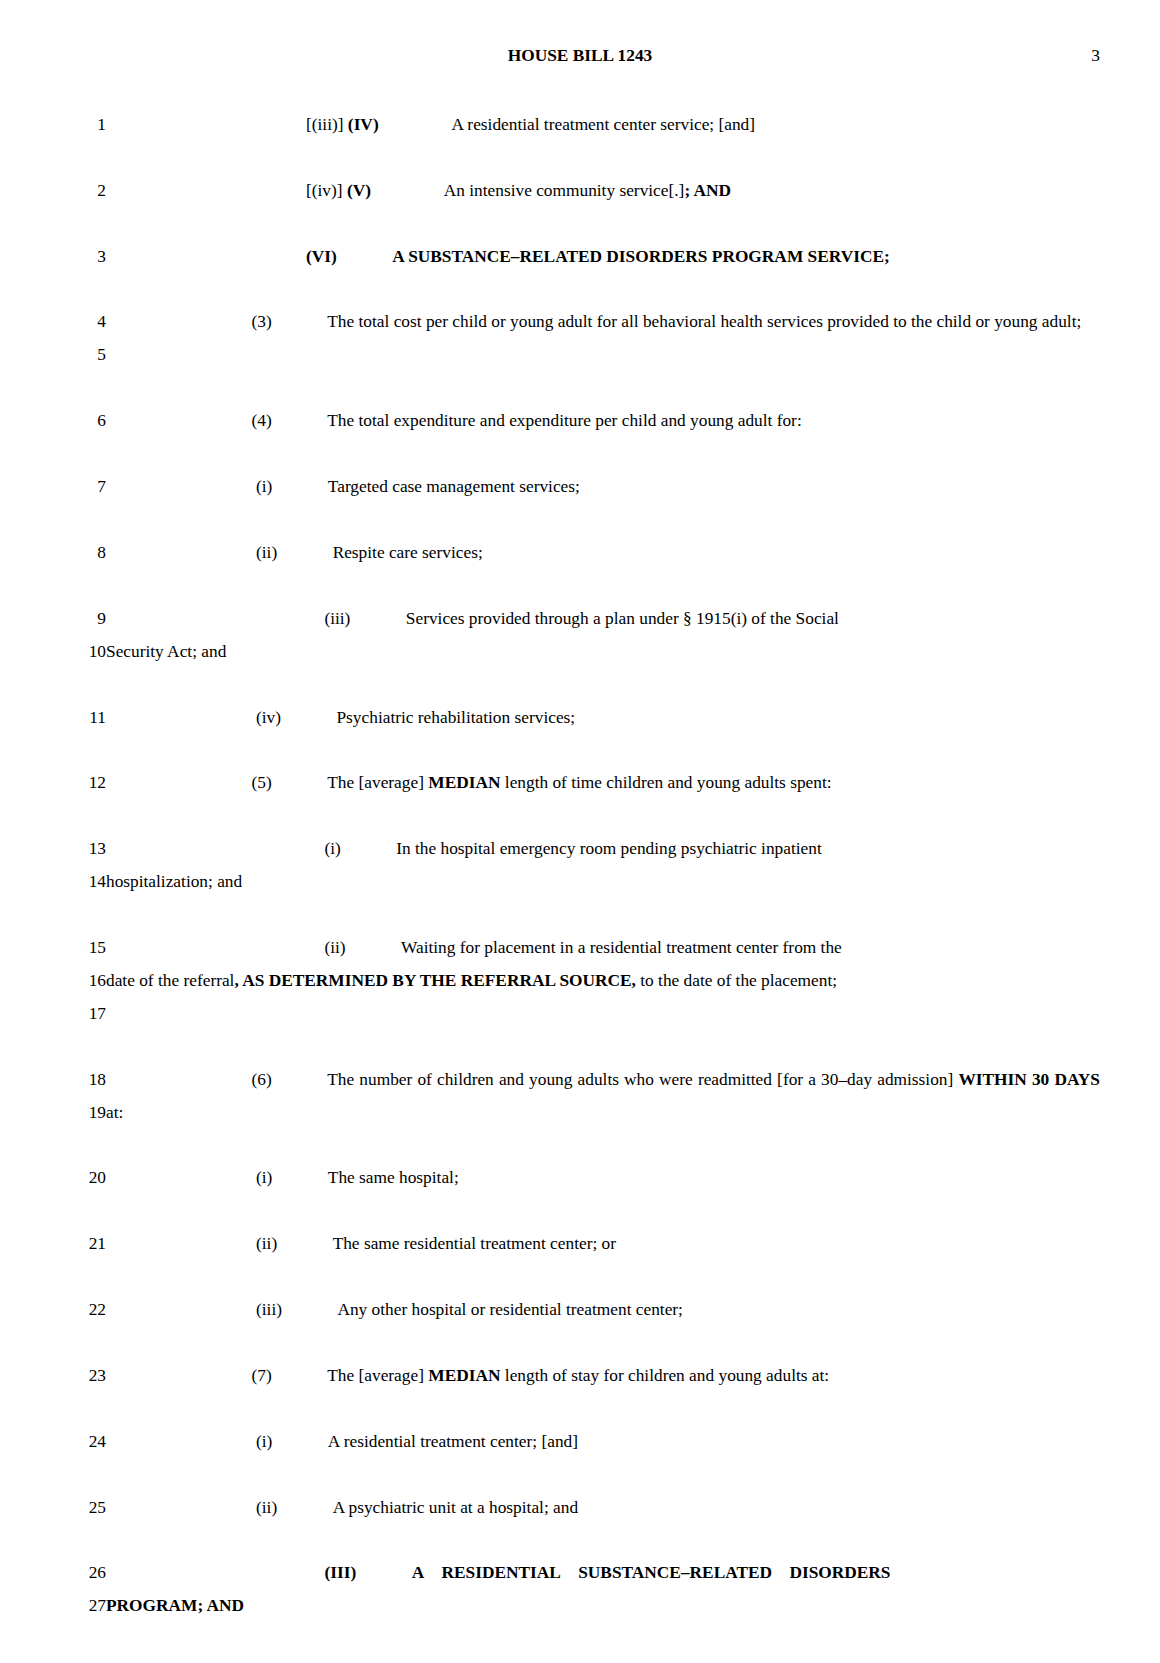HOUSE BILL 1243 3
| 1 | [(iii)] (IV) A residential treatment center service; [and] |
| 2 | [(iv)] (V) An intensive community service[.] ; AND |
| 3 | (VI) A SUBSTANCE–RELATED DISORDERS PROGRAM SERVICE; |
| 4 5 | (3) The total cost per child or young adult for all behavioral health services provided to the child or young adult; |
| 6 | (4) The total expenditure and expenditure per child and young adult for: |
| 7 | (i) Targeted case management services; |
| 8 | (ii) Respite care services; |
| 9 10 | (iii) Services provided through a plan under § 1915(i) of the Social Security Act; and |
| 11 | (iv) Psychiatric rehabilitation services; |
| 12 | (5) The [average] MEDIAN length of time children and young adults spent: |
| 13 14 | (i) In the hospital emergency room pending psychiatric inpatient hospitalization; and |
| 15 16 17 | (ii) Waiting for placement in a residential treatment center from the date of the referral , AS DETERMINED BY THE REFERRAL SOURCE, to the date of the placement; |
| 18 19 | (6) The number of children and young adults who were readmitted [for a 30–day admission] WITHIN 30 DAYS at: |
| 20 | (i) The same hospital; |
| 21 | (ii) The same residential treatment center; or |
| 22 | (iii) Any other hospital or residential treatment center; |
| 23 | (7) The [average] MEDIAN length of stay for children and young adults at: |
| 24 | (i) A residential treatment center; [and] |
| 25 | (ii) A psychiatric unit at a hospital; and |
| 26 27 | (III) A RESIDENTIAL SUBSTANCE–RELATED DISORDERS PROGRAM; AND |